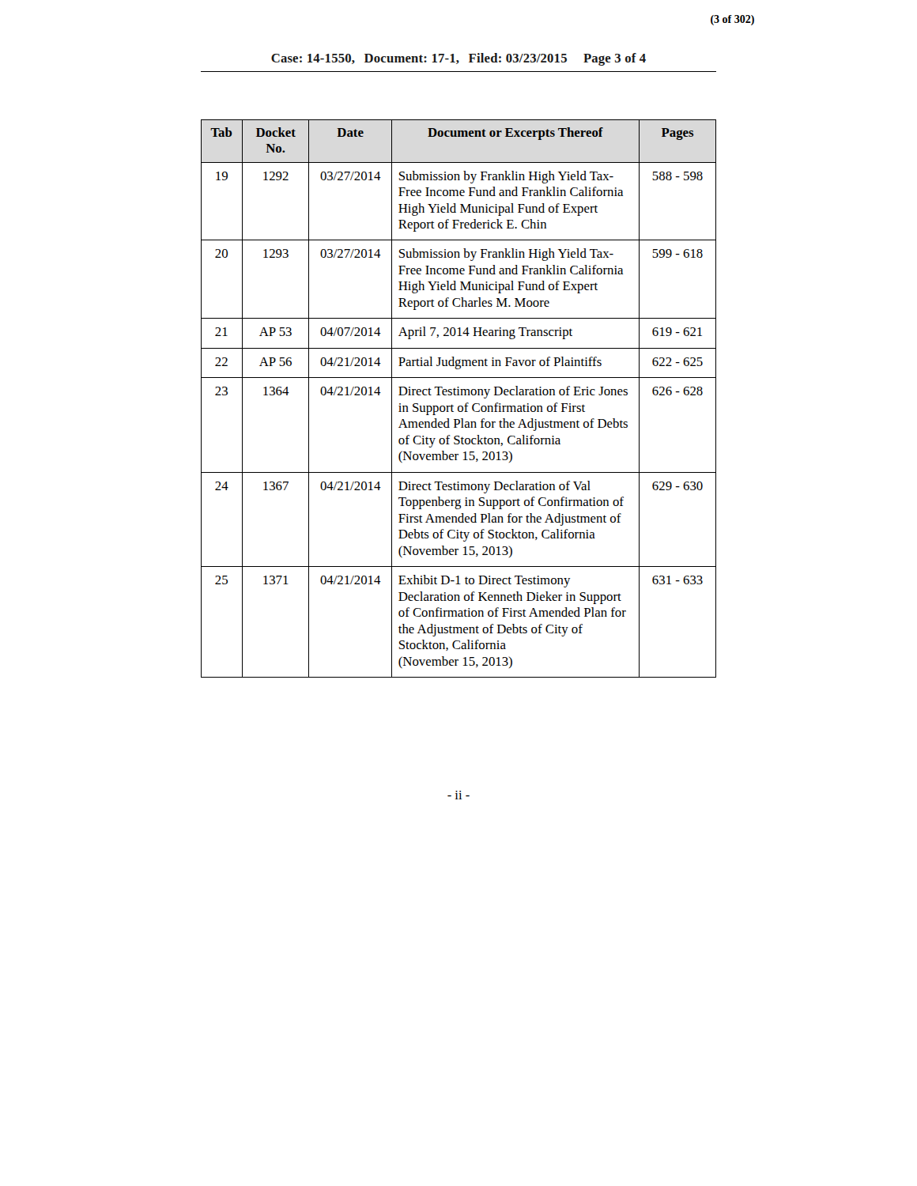(3 of 302)
Case: 14-1550, Document: 17-1, Filed: 03/23/2015 Page 3 of 4
| Tab | Docket No. | Date | Document or Excerpts Thereof | Pages |
| --- | --- | --- | --- | --- |
| 19 | 1292 | 03/27/2014 | Submission by Franklin High Yield Tax-Free Income Fund and Franklin California High Yield Municipal Fund of Expert Report of Frederick E. Chin | 588 - 598 |
| 20 | 1293 | 03/27/2014 | Submission by Franklin High Yield Tax-Free Income Fund and Franklin California High Yield Municipal Fund of Expert Report of Charles M. Moore | 599 - 618 |
| 21 | AP 53 | 04/07/2014 | April 7, 2014 Hearing Transcript | 619 - 621 |
| 22 | AP 56 | 04/21/2014 | Partial Judgment in Favor of Plaintiffs | 622 - 625 |
| 23 | 1364 | 04/21/2014 | Direct Testimony Declaration of Eric Jones in Support of Confirmation of First Amended Plan for the Adjustment of Debts of City of Stockton, California (November 15, 2013) | 626 - 628 |
| 24 | 1367 | 04/21/2014 | Direct Testimony Declaration of Val Toppenberg in Support of Confirmation of First Amended Plan for the Adjustment of Debts of City of Stockton, California (November 15, 2013) | 629 - 630 |
| 25 | 1371 | 04/21/2014 | Exhibit D-1 to Direct Testimony Declaration of Kenneth Dieker in Support of Confirmation of First Amended Plan for the Adjustment of Debts of City of Stockton, California (November 15, 2013) | 631 - 633 |
- ii -